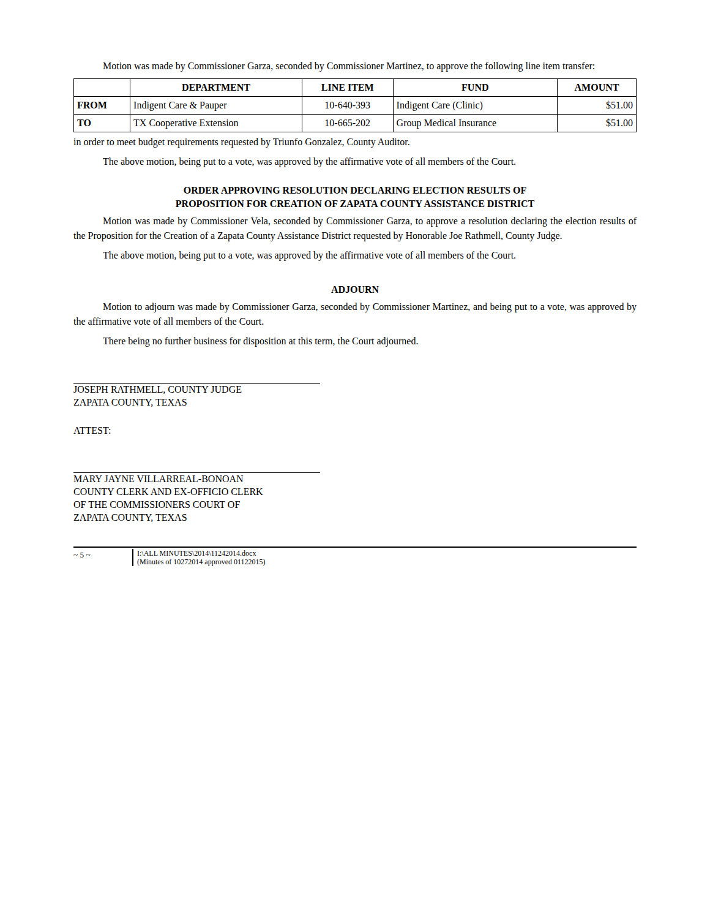Motion was made by Commissioner Garza, seconded by Commissioner Martinez, to approve the following line item transfer:
| | DEPARTMENT | LINE ITEM | FUND | AMOUNT |
| --- | --- | --- | --- | --- |
| FROM | Indigent Care & Pauper | 10-640-393 | Indigent Care (Clinic) | $51.00 |
| TO | TX Cooperative Extension | 10-665-202 | Group Medical Insurance | $51.00 |
in order to meet budget requirements requested by Triunfo Gonzalez, County Auditor.
The above motion, being put to a vote, was approved by the affirmative vote of all members of the Court.
ORDER APPROVING RESOLUTION DECLARING ELECTION RESULTS OF
PROPOSITION FOR CREATION OF ZAPATA COUNTY ASSISTANCE DISTRICT
Motion was made by Commissioner Vela, seconded by Commissioner Garza, to approve a resolution declaring the election results of the Proposition for the Creation of a Zapata County Assistance District requested by Honorable Joe Rathmell, County Judge.
The above motion, being put to a vote, was approved by the affirmative vote of all members of the Court.
ADJOURN
Motion to adjourn was made by Commissioner Garza, seconded by Commissioner Martinez, and being put to a vote, was approved by the affirmative vote of all members of the Court.
There being no further business for disposition at this term, the Court adjourned.
JOSEPH RATHMELL, COUNTY JUDGE
ZAPATA COUNTY, TEXAS
ATTEST:
MARY JAYNE VILLARREAL-BONOAN
COUNTY CLERK AND EX-OFFICIO CLERK
OF THE COMMISSIONERS COURT OF
ZAPATA COUNTY, TEXAS
~ 5 ~
I:\ALL MINUTES\2014\11242014.docx
(Minutes of 10272014 approved 01122015)